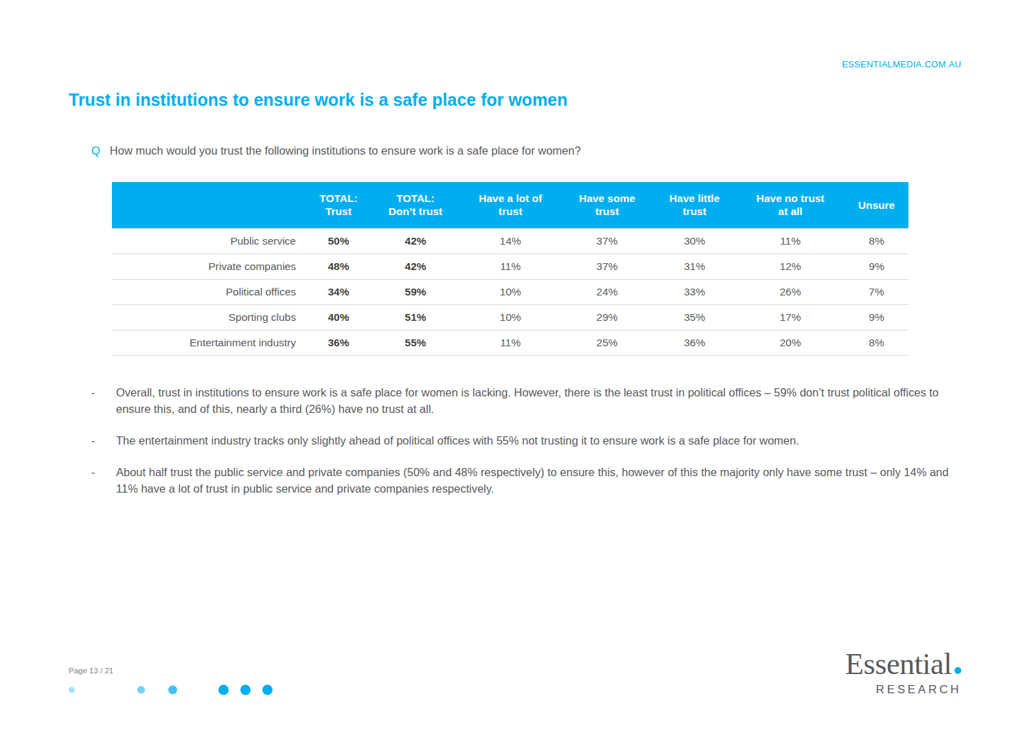ESSENTIALMEDIA.COM.AU
Trust in institutions to ensure work is a safe place for women
QHow much would you trust the following institutions to ensure work is a safe place for women?
| | TOTAL: Trust | TOTAL: Don’t trust | Have a lot of trust | Have some trust | Have little trust | Have no trust at all | Unsure |
| --- | --- | --- | --- | --- | --- | --- | --- |
| Public service | 50% | 42% | 14% | 37% | 30% | 11% | 8% |
| Private companies | 48% | 42% | 11% | 37% | 31% | 12% | 9% |
| Political offices | 34% | 59% | 10% | 24% | 33% | 26% | 7% |
| Sporting clubs | 40% | 51% | 10% | 29% | 35% | 17% | 9% |
| Entertainment industry | 36% | 55% | 11% | 25% | 36% | 20% | 8% |
-Overall, trust in institutions to ensure work is a safe place for women is lacking. However, there is the least trust in political offices – 59% don’t trust political offices to ensure this, and of this, nearly a third (26%) have no trust at all.
-The entertainment industry tracks only slightly ahead of political offices with 55% not trusting it to ensure work is a safe place for women.
-About half trust the public service and private companies (50% and 48% respectively) to ensure this, however of this the majority only have some trust – only 14% and 11% have a lot of trust in public service and private companies respectively.
Page 13 / 21
Essential
RESEARCH